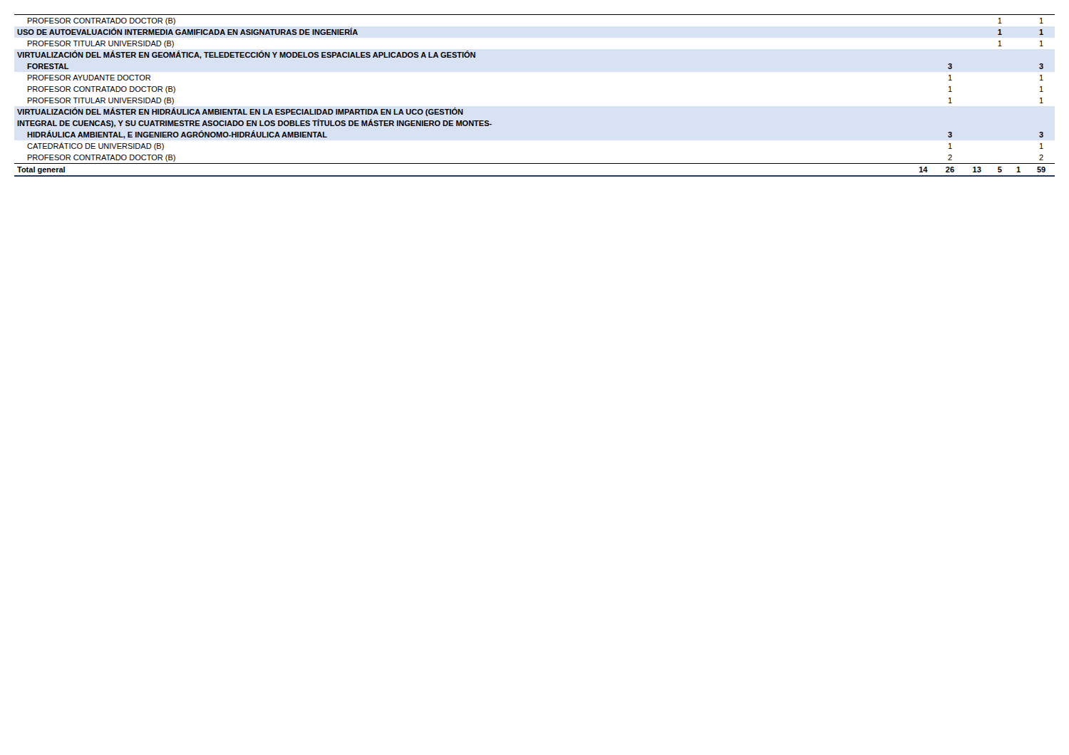| PROFESOR CONTRATADO DOCTOR (B) | | | | 1 | | 1 |
| USO DE AUTOEVALUACIÓN INTERMEDIA GAMIFICADA EN ASIGNATURAS DE INGENIERÍA | | | | 1 | | 1 |
| PROFESOR TITULAR UNIVERSIDAD (B) | | | | 1 | | 1 |
| VIRTUALIZACIÓN DEL MÁSTER EN GEOMÁTICA, TELEDETECCIÓN Y MODELOS ESPACIALES APLICADOS A LA GESTIÓN | | | | | | |
| FORESTAL | | 3 | | | | 3 |
| PROFESOR AYUDANTE DOCTOR | | 1 | | | | 1 |
| PROFESOR CONTRATADO DOCTOR (B) | | 1 | | | | 1 |
| PROFESOR TITULAR UNIVERSIDAD (B) | | 1 | | | | 1 |
| VIRTUALIZACIÓN DEL MÁSTER EN HIDRÁULICA AMBIENTAL EN LA ESPECIALIDAD IMPARTIDA EN LA UCO (GESTIÓN | | | | | | |
| INTEGRAL DE CUENCAS), Y SU CUATRIMESTRE ASOCIADO EN LOS DOBLES TÍTULOS DE MÁSTER INGENIERO DE MONTES- | | | | | | |
| HIDRÁULICA AMBIENTAL, E INGENIERO AGRÓNOMO-HIDRÁULICA AMBIENTAL | | 3 | | | | 3 |
| CATEDRÁTICO DE UNIVERSIDAD (B) | | 1 | | | | 1 |
| PROFESOR CONTRATADO DOCTOR (B) | | 2 | | | | 2 |
| Total general | 14 | 26 | 13 | 5 | 1 | 59 |